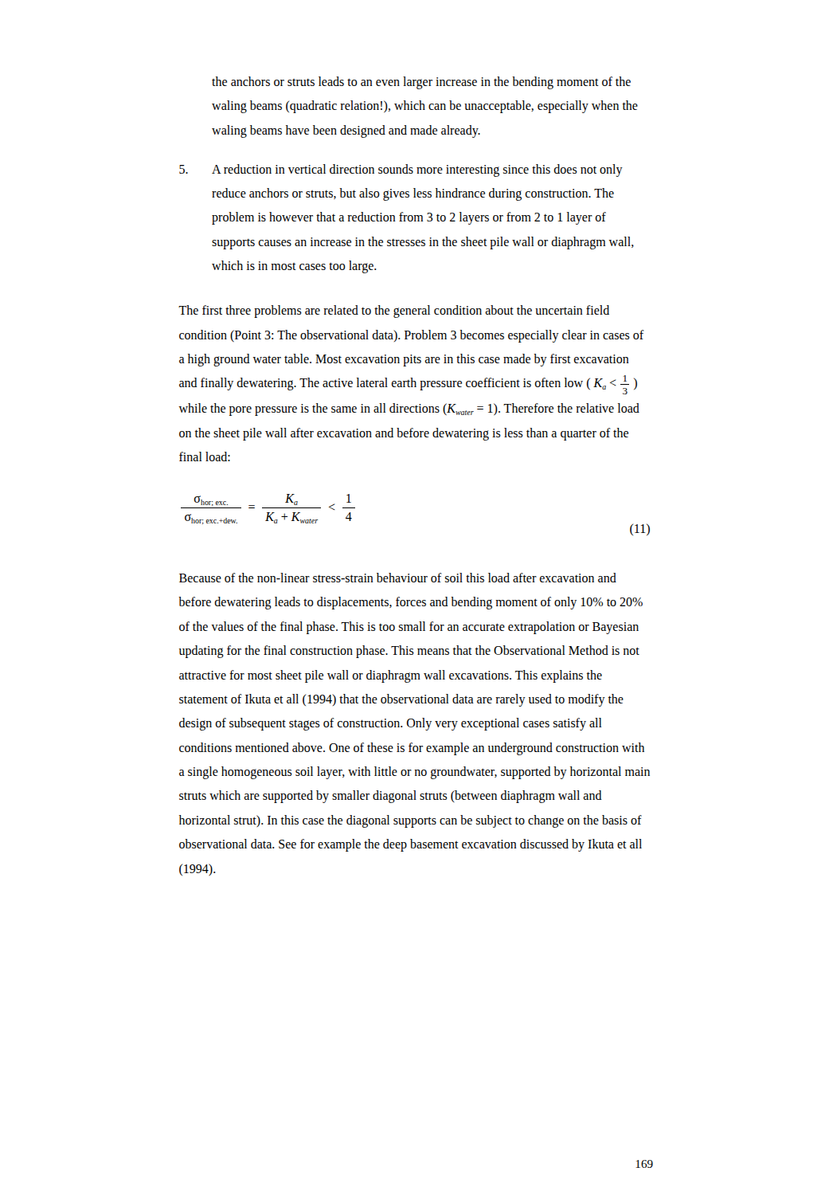the anchors or struts leads to an even larger increase in the bending moment of the waling beams (quadratic relation!), which can be unacceptable, especially when the waling beams have been designed and made already.
5. A reduction in vertical direction sounds more interesting since this does not only reduce anchors or struts, but also gives less hindrance during construction. The problem is however that a reduction from 3 to 2 layers or from 2 to 1 layer of supports causes an increase in the stresses in the sheet pile wall or diaphragm wall, which is in most cases too large.
The first three problems are related to the general condition about the uncertain field condition (Point 3: The observational data). Problem 3 becomes especially clear in cases of a high ground water table. Most excavation pits are in this case made by first excavation and finally dewatering. The active lateral earth pressure coefficient is often low ( Ka < 13 ) while the pore pressure is the same in all directions (Kwater = 1). Therefore the relative load on the sheet pile wall after excavation and before dewatering is less than a quarter of the final load:
σhor; exc. σhor; exc.+dew. = Ka Ka + Kwater < 1 4 (11)
Because of the non-linear stress-strain behaviour of soil this load after excavation and before dewatering leads to displacements, forces and bending moment of only 10% to 20% of the values of the final phase. This is too small for an accurate extrapolation or Bayesian updating for the final construction phase. This means that the Observational Method is not attractive for most sheet pile wall or diaphragm wall excavations. This explains the statement of Ikuta et all (1994) that the observational data are rarely used to modify the design of subsequent stages of construction. Only very exceptional cases satisfy all conditions mentioned above. One of these is for example an underground construction with a single homogeneous soil layer, with little or no groundwater, supported by horizontal main struts which are supported by smaller diagonal struts (between diaphragm wall and horizontal strut). In this case the diagonal supports can be subject to change on the basis of observational data. See for example the deep basement excavation discussed by Ikuta et all (1994).
169